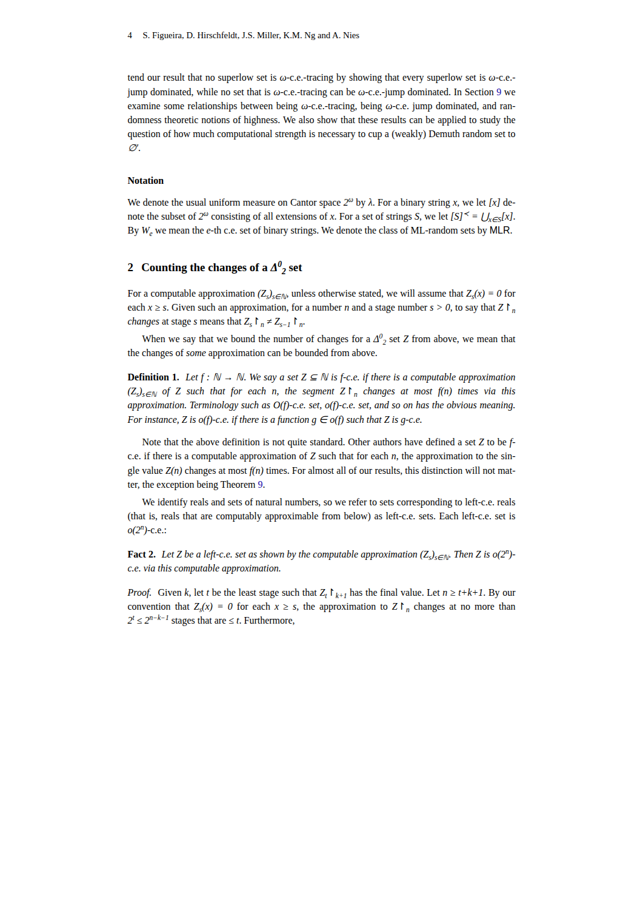4 S. Figueira, D. Hirschfeldt, J.S. Miller, K.M. Ng and A. Nies
tend our result that no superlow set is ω-c.e.-tracing by showing that every superlow set is ω-c.e.-jump dominated, while no set that is ω-c.e.-tracing can be ω-c.e.-jump dominated. In Section 9 we examine some relationships between being ω-c.e.-tracing, being ω-c.e. jump dominated, and randomness theoretic notions of highness. We also show that these results can be applied to study the question of how much computational strength is necessary to cup a (weakly) Demuth random set to ∅′.
Notation
We denote the usual uniform measure on Cantor space 2ω by λ. For a binary string x, we let [x] denote the subset of 2ω consisting of all extensions of x. For a set of strings S, we let [S]≺ = ⋃x∈S[x]. By We we mean the e-th c.e. set of binary strings. We denote the class of ML-random sets by MLR.
2 Counting the changes of a Δ02 set
For a computable approximation (Zs)s∈ℕ, unless otherwise stated, we will assume that Zs(x) = 0 for each x ≥ s. Given such an approximation, for a number n and a stage number s > 0, to say that Z↾n changes at stage s means that Zs↾n ≠ Zs−1↾n.
When we say that we bound the number of changes for a Δ02 set Z from above, we mean that the changes of some approximation can be bounded from above.
Definition 1. Let f : ℕ → ℕ. We say a set Z ⊆ ℕ is f-c.e. if there is a computable approximation (Zs)s∈ℕ of Z such that for each n, the segment Z↾n changes at most f(n) times via this approximation. Terminology such as O(f)-c.e. set, o(f)-c.e. set, and so on has the obvious meaning. For instance, Z is o(f)-c.e. if there is a function g ∈ o(f) such that Z is g-c.e.
Note that the above definition is not quite standard. Other authors have defined a set Z to be f-c.e. if there is a computable approximation of Z such that for each n, the approximation to the single value Z(n) changes at most f(n) times. For almost all of our results, this distinction will not matter, the exception being Theorem 9.
We identify reals and sets of natural numbers, so we refer to sets corresponding to left-c.e. reals (that is, reals that are computably approximable from below) as left-c.e. sets. Each left-c.e. set is o(2n)-c.e.:
Fact 2. Let Z be a left-c.e. set as shown by the computable approximation (Zs)s∈ℕ. Then Z is o(2n)-c.e. via this computable approximation.
Proof. Given k, let t be the least stage such that Zt↾k+1 has the final value. Let n ≥ t+k+1. By our convention that Zs(x) = 0 for each x ≥ s, the approximation to Z↾n changes at no more than 2t ≤ 2n−k−1 stages that are ≤ t. Furthermore,